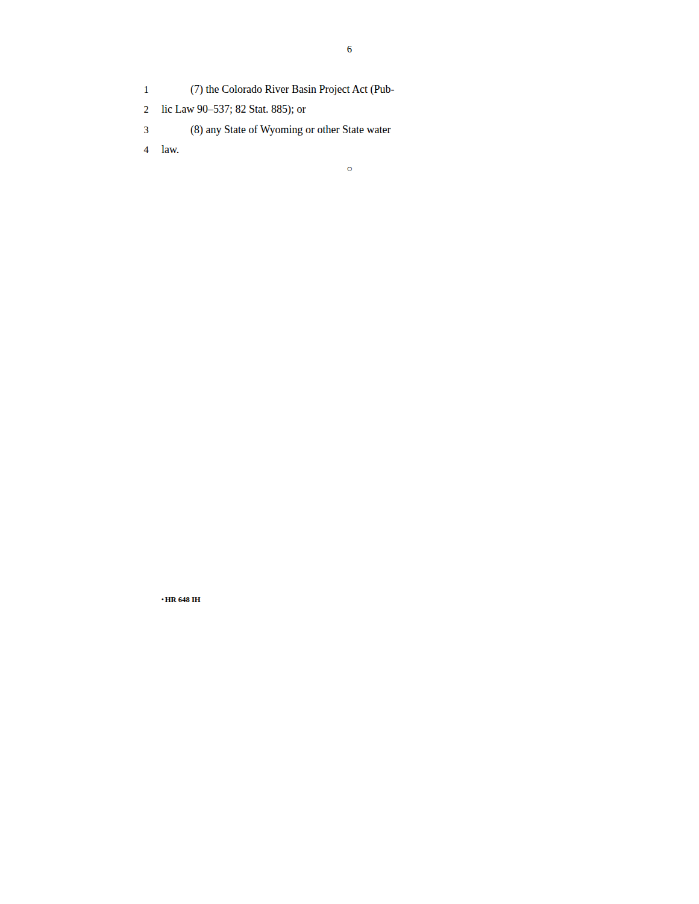6
1 (7) the Colorado River Basin Project Act (Pub-
2 lic Law 90–537; 82 Stat. 885); or
3 (8) any State of Wyoming or other State water
4 law.
○
•HR 648 IH